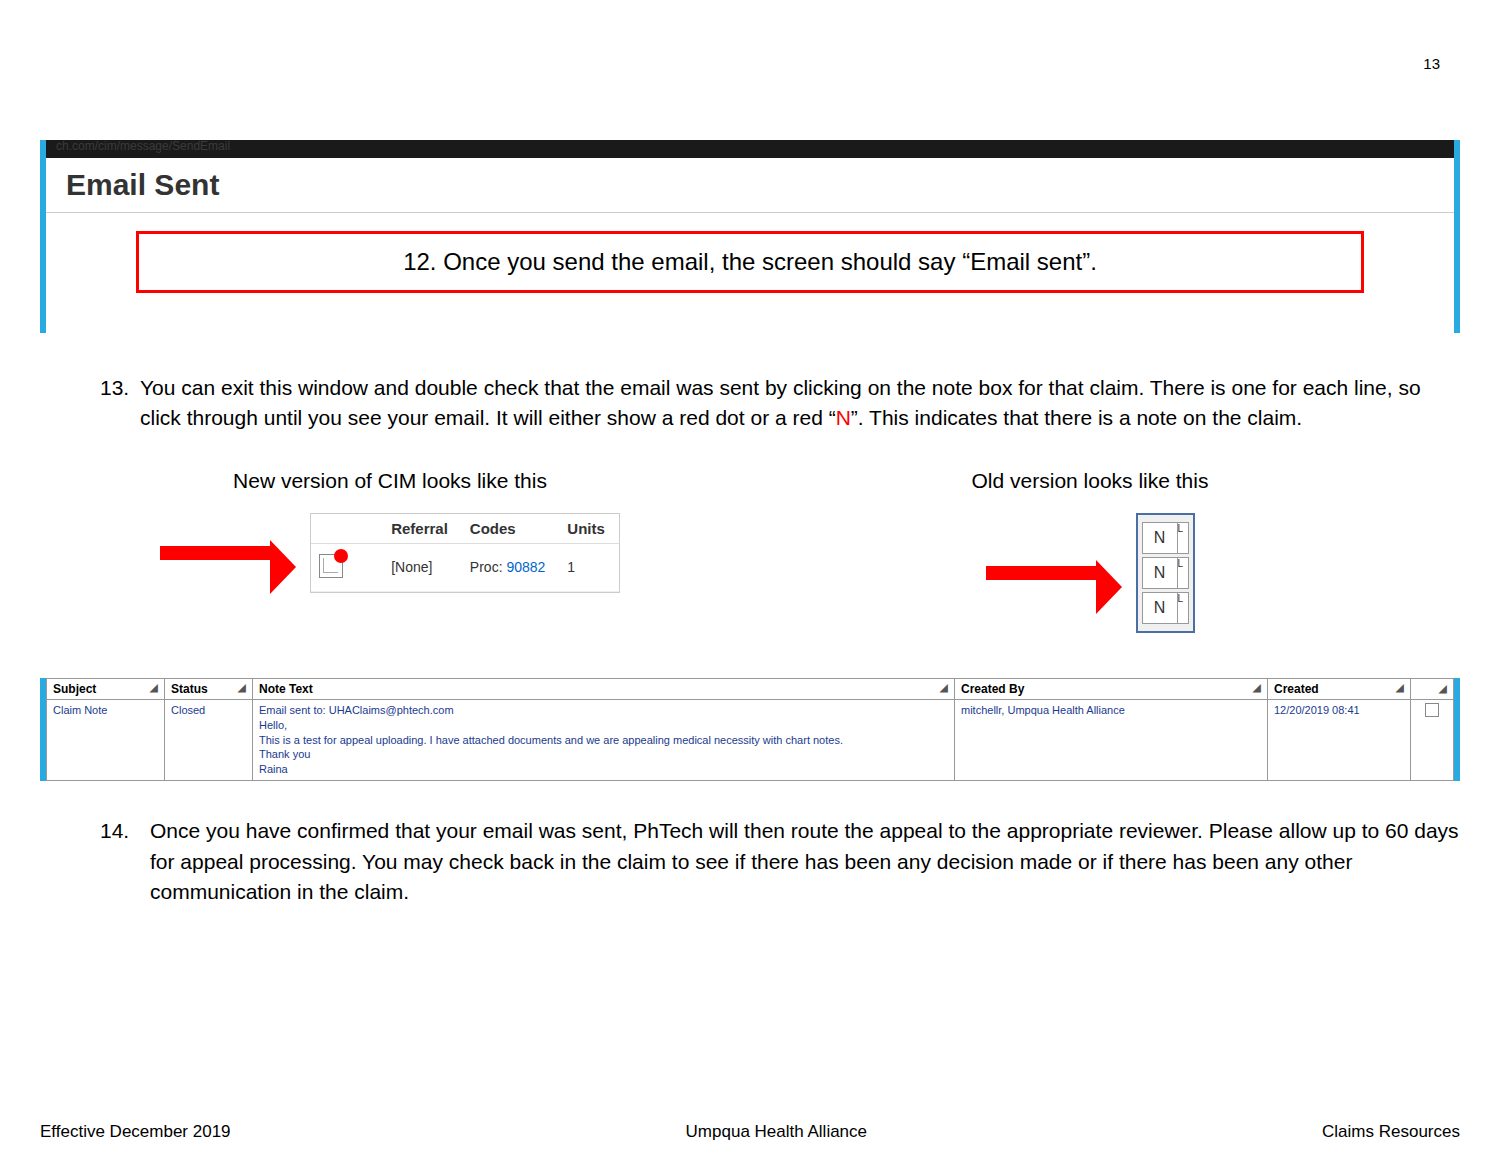13
ch.com/cim/message/SendEmail
Email Sent
12. Once you send the email, the screen should say “Email sent”.
13.
You can exit this window and double check that the email was sent by clicking on the note box for that claim. There is one for each line, so click through until you see your email. It will either show a red dot or a red “N”. This indicates that there is a note on the claim.
New version of CIM looks like this
Old version looks like this
| | Referral | Codes | Units |
| --- | --- | --- | --- |
| | [None] | Proc: 90882 | 1 |
N
L
N
L
N
L
| Subject ◢ | Status ◢ | Note Text ◢ | Created By ◢ | Created ◢ | ◢ |
| --- | --- | --- | --- | --- | --- |
| Claim Note | Closed | Email sent to: UHAClaims@phtech.com Hello, This is a test for appeal uploading. I have attached documents and we are appealing medical necessity with chart notes. Thank you Raina | mitchellr, Umpqua Health Alliance | 12/20/2019 08:41 | |
14.
Once you have confirmed that your email was sent, PhTech will then route the appeal to the appropriate reviewer. Please allow up to 60 days for appeal processing. You may check back in the claim to see if there has been any decision made or if there has been any other communication in the claim.
Effective December 2019
Umpqua Health Alliance
Claims Resources